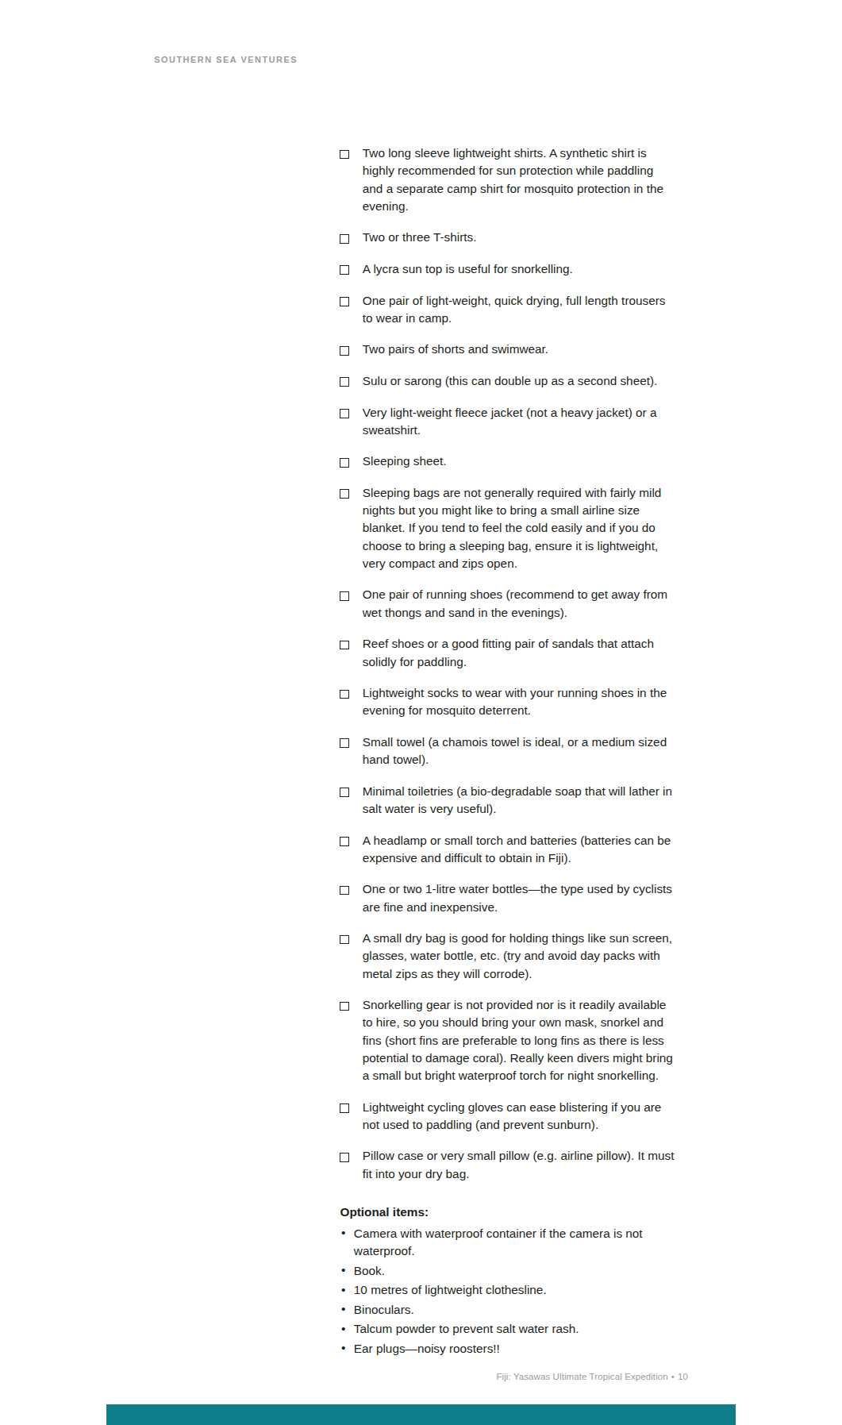Southern Sea Ventures
Two long sleeve lightweight shirts. A synthetic shirt is highly recommended for sun protection while paddling and a separate camp shirt for mosquito protection in the evening.
Two or three T-shirts.
A lycra sun top is useful for snorkelling.
One pair of light-weight, quick drying, full length trousers to wear in camp.
Two pairs of shorts and swimwear.
Sulu or sarong (this can double up as a second sheet).
Very light-weight fleece jacket (not a heavy jacket) or a sweatshirt.
Sleeping sheet.
Sleeping bags are not generally required with fairly mild nights but you might like to bring a small airline size blanket. If you tend to feel the cold easily and if you do choose to bring a sleeping bag, ensure it is lightweight, very compact and zips open.
One pair of running shoes (recommend to get away from wet thongs and sand in the evenings).
Reef shoes or a good fitting pair of sandals that attach solidly for paddling.
Lightweight socks to wear with your running shoes in the evening for mosquito deterrent.
Small towel (a chamois towel is ideal, or a medium sized hand towel).
Minimal toiletries (a bio-degradable soap that will lather in salt water is very useful).
A headlamp or small torch and batteries (batteries can be expensive and difficult to obtain in Fiji).
One or two 1-litre water bottles—the type used by cyclists are fine and inexpensive.
A small dry bag is good for holding things like sun screen, glasses, water bottle, etc. (try and avoid day packs with metal zips as they will corrode).
Snorkelling gear is not provided nor is it readily available to hire, so you should bring your own mask, snorkel and fins (short fins are preferable to long fins as there is less potential to damage coral). Really keen divers might bring a small but bright waterproof torch for night snorkelling.
Lightweight cycling gloves can ease blistering if you are not used to paddling (and prevent sunburn).
Pillow case or very small pillow (e.g. airline pillow). It must fit into your dry bag.
Optional items:
Camera with waterproof container if the camera is not waterproof.
Book.
10 metres of lightweight clothesline.
Binoculars.
Talcum powder to prevent salt water rash.
Ear plugs—noisy roosters!!
Fiji: Yasawas Ultimate Tropical Expedition•10